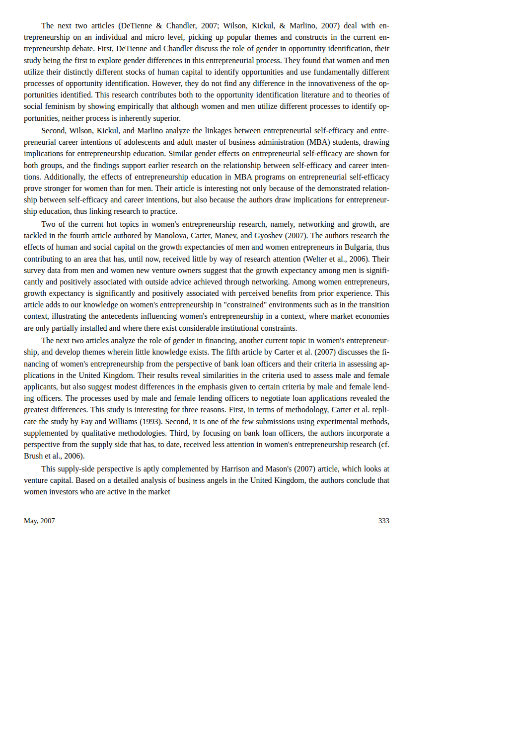The next two articles (DeTienne & Chandler, 2007; Wilson, Kickul, & Marlino, 2007) deal with entrepreneurship on an individual and micro level, picking up popular themes and constructs in the current entrepreneurship debate. First, DeTienne and Chandler discuss the role of gender in opportunity identification, their study being the first to explore gender differences in this entrepreneurial process. They found that women and men utilize their distinctly different stocks of human capital to identify opportunities and use fundamentally different processes of opportunity identification. However, they do not find any difference in the innovativeness of the opportunities identified. This research contributes both to the opportunity identification literature and to theories of social feminism by showing empirically that although women and men utilize different processes to identify opportunities, neither process is inherently superior.
Second, Wilson, Kickul, and Marlino analyze the linkages between entrepreneurial self-efficacy and entrepreneurial career intentions of adolescents and adult master of business administration (MBA) students, drawing implications for entrepreneurship education. Similar gender effects on entrepreneurial self-efficacy are shown for both groups, and the findings support earlier research on the relationship between self-efficacy and career intentions. Additionally, the effects of entrepreneurship education in MBA programs on entrepreneurial self-efficacy prove stronger for women than for men. Their article is interesting not only because of the demonstrated relationship between self-efficacy and career intentions, but also because the authors draw implications for entrepreneurship education, thus linking research to practice.
Two of the current hot topics in women's entrepreneurship research, namely, networking and growth, are tackled in the fourth article authored by Manolova, Carter, Manev, and Gyoshev (2007). The authors research the effects of human and social capital on the growth expectancies of men and women entrepreneurs in Bulgaria, thus contributing to an area that has, until now, received little by way of research attention (Welter et al., 2006). Their survey data from men and women new venture owners suggest that the growth expectancy among men is significantly and positively associated with outside advice achieved through networking. Among women entrepreneurs, growth expectancy is significantly and positively associated with perceived benefits from prior experience. This article adds to our knowledge on women's entrepreneurship in "constrained" environments such as in the transition context, illustrating the antecedents influencing women's entrepreneurship in a context, where market economies are only partially installed and where there exist considerable institutional constraints.
The next two articles analyze the role of gender in financing, another current topic in women's entrepreneurship, and develop themes wherein little knowledge exists. The fifth article by Carter et al. (2007) discusses the financing of women's entrepreneurship from the perspective of bank loan officers and their criteria in assessing applications in the United Kingdom. Their results reveal similarities in the criteria used to assess male and female applicants, but also suggest modest differences in the emphasis given to certain criteria by male and female lending officers. The processes used by male and female lending officers to negotiate loan applications revealed the greatest differences. This study is interesting for three reasons. First, in terms of methodology, Carter et al. replicate the study by Fay and Williams (1993). Second, it is one of the few submissions using experimental methods, supplemented by qualitative methodologies. Third, by focusing on bank loan officers, the authors incorporate a perspective from the supply side that has, to date, received less attention in women's entrepreneurship research (cf. Brush et al., 2006).
This supply-side perspective is aptly complemented by Harrison and Mason's (2007) article, which looks at venture capital. Based on a detailed analysis of business angels in the United Kingdom, the authors conclude that women investors who are active in the market
May, 2007 333